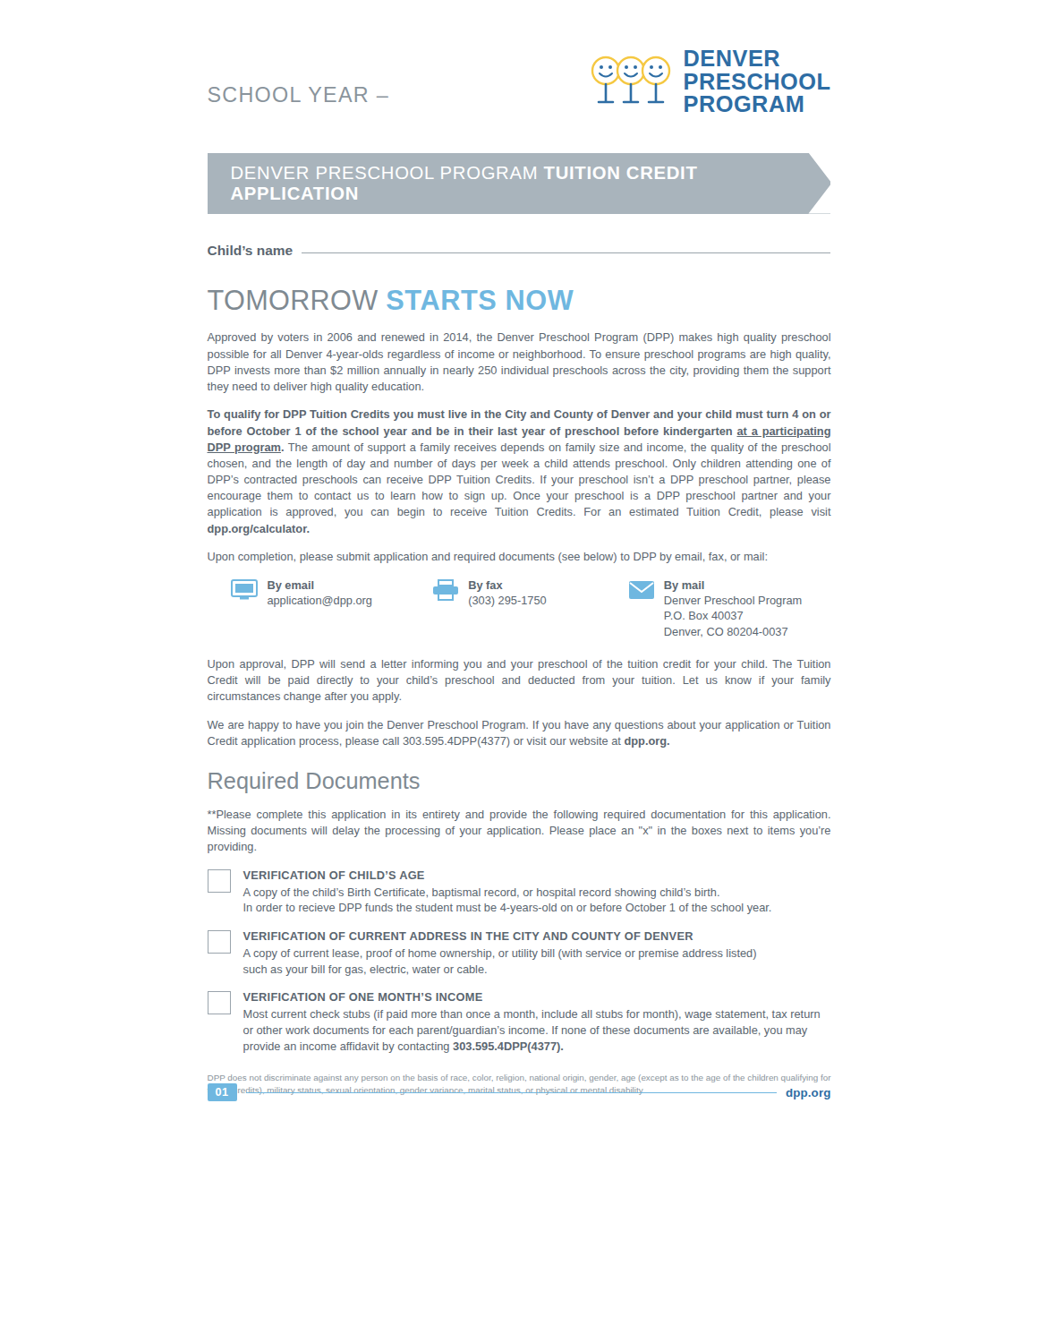SCHOOL YEAR –
DENVER PRESCHOOL PROGRAM
DENVER PRESCHOOL PROGRAM TUITION CREDIT APPLICATION
Child’s name
TOMORROW STARTS NOW
Approved by voters in 2006 and renewed in 2014, the Denver Preschool Program (DPP) makes high quality preschool possible for all Denver 4-year-olds regardless of income or neighborhood. To ensure preschool programs are high quality, DPP invests more than $2 million annually in nearly 250 individual preschools across the city, providing them the support they need to deliver high quality education.
To qualify for DPP Tuition Credits you must live in the City and County of Denver and your child must turn 4 on or before October 1 of the school year and be in their last year of preschool before kindergarten at a participating DPP program. The amount of support a family receives depends on family size and income, the quality of the preschool chosen, and the length of day and number of days per week a child attends preschool. Only children attending one of DPP’s contracted preschools can receive DPP Tuition Credits. If your preschool isn’t a DPP preschool partner, please encourage them to contact us to learn how to sign up. Once your preschool is a DPP preschool partner and your application is approved, you can begin to receive Tuition Credits. For an estimated Tuition Credit, please visit dpp.org/calculator.
Upon completion, please submit application and required documents (see below) to DPP by email, fax, or mail:
By emailapplication@dpp.org
By fax(303) 295-1750
By mail Denver Preschool Program
P.O. Box 40037
Denver, CO 80204-0037
Upon approval, DPP will send a letter informing you and your preschool of the tuition credit for your child. The Tuition Credit will be paid directly to your child’s preschool and deducted from your tuition. Let us know if your family circumstances change after you apply.
We are happy to have you join the Denver Preschool Program. If you have any questions about your application or Tuition Credit application process, please call 303.595.4DPP(4377) or visit our website at dpp.org.
Required Documents
**Please complete this application in its entirety and provide the following required documentation for this application. Missing documents will delay the processing of your application. Please place an "x" in the boxes next to items you’re providing.
VERIFICATION OF CHILD’S AGE A copy of the child’s Birth Certificate, baptismal record, or hospital record showing child’s birth.
In order to recieve DPP funds the student must be 4-years-old on or before October 1 of the school year.
VERIFICATION OF CURRENT ADDRESS IN THE CITY AND COUNTY OF DENVER A copy of current lease, proof of home ownership, or utility bill (with service or premise address listed)
such as your bill for gas, electric, water or cable.
VERIFICATION OF ONE MONTH’S INCOME Most current check stubs (if paid more than once a month, include all stubs for month), wage statement, tax return or other work documents for each parent/guardian’s income. If none of these documents are available, you may provide an income affidavit by contacting 303.595.4DPP(4377).
DPP does not discriminate against any person on the basis of race, color, religion, national origin, gender, age (except as to the age of the children qualifying for tuition credits), military status, sexual orientation, gender variance, marital status, or physical or mental disability.
01 dpp.org